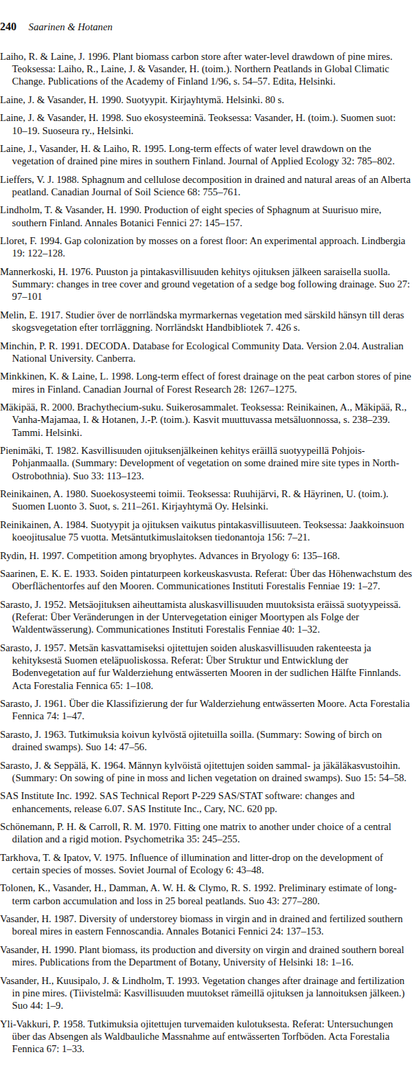240 Saarinen & Hotanen
Laiho, R. & Laine, J. 1996. Plant biomass carbon store after water-level drawdown of pine mires. Teoksessa: Laiho, R., Laine, J. & Vasander, H. (toim.). Northern Peatlands in Global Climatic Change. Publications of the Academy of Finland 1/96, s. 54–57. Edita, Helsinki.
Laine, J. & Vasander, H. 1990. Suotyypit. Kirjayhtymä. Helsinki. 80 s.
Laine, J. & Vasander, H. 1998. Suo ekosysteeminä. Teoksessa: Vasander, H. (toim.). Suomen suot: 10–19. Suoseura ry., Helsinki.
Laine, J., Vasander, H. & Laiho, R. 1995. Long-term effects of water level drawdown on the vegetation of drained pine mires in southern Finland. Journal of Applied Ecology 32: 785–802.
Lieffers, V. J. 1988. Sphagnum and cellulose decomposition in drained and natural areas of an Alberta peatland. Canadian Journal of Soil Science 68: 755–761.
Lindholm, T. & Vasander, H. 1990. Production of eight species of Sphagnum at Suurisuo mire, southern Finland. Annales Botanici Fennici 27: 145–157.
Lloret, F. 1994. Gap colonization by mosses on a forest floor: An experimental approach. Lindbergia 19: 122–128.
Mannerkoski, H. 1976. Puuston ja pintakasvillisuuden kehitys ojituksen jälkeen saraisella suolla. Summary: changes in tree cover and ground vegetation of a sedge bog following drainage. Suo 27: 97–101
Melin, E. 1917. Studier över de norrländska myrmarkernas vegetation med särskild hänsyn till deras skogsvegetation efter torrläggning. Norrländskt Handbiblio­tek 7. 426 s.
Minchin, P. R. 1991. DECODA. Database for Ecological Community Data. Version 2.04. Australian National University. Canberra.
Minkkinen, K. & Laine, L. 1998. Long-term effect of forest drainage on the peat carbon stores of pine mires in Finland. Canadian Journal of Forest Research 28: 1267–1275.
Mäkipää, R. 2000. Brachythecium-suku. Suikerosammalet. Teoksessa: Reinikainen, A., Mäkipää, R., Vanha-Majamaa, I. & Hotanen, J.-P. (toim.). Kasvit muuttuvassa metsäluonnossa, s. 238–239. Tammi. Helsinki.
Pienimäki, T. 1982. Kasvillisuuden ojituksenjälkeinen kehitys eräillä suotyypeillä Pohjois-Pohjanmaalla. (Summary: Development of vegetation on some drained mire site types in North-Ostrobothnia). Suo 33: 113–123.
Reinikainen, A. 1980. Suoekosysteemi toimii. Teoksessa: Ruuhijärvi, R. & Häyrinen, U. (toim.). Suomen Luonto 3. Suot, s. 211–261. Kirjayhtymä Oy. Helsinki.
Reinikainen, A. 1984. Suotyypit ja ojituksen vaikutus pintakasvillisuuteen. Teoksessa: Jaakkoinsuon koeojitusalue 75 vuotta. Metsäntutkimuslaitoksen tiedonantoja 156: 7–21.
Rydin, H. 1997. Competition among bryophytes. Advances in Bryology 6: 135–168.
Saarinen, E. K. E. 1933. Soiden pintaturpeen korkeuskasvusta. Referat: Über das Höhenwachstum des Oberflächentorfes auf den Mooren. Communicationes Instituti Forestalis Fenniae 19: 1–27.
Sarasto, J. 1952. Metsäojituksen aiheuttamista aluskasvillisuuden muutoksista eräissä suotyypeissä. (Referat: Über Veränderungen in der Untervegetation einiger Moortypen als Folge der Waldentwässerung). Communicationes Instituti Forestalis Fenniae 40: 1–32.
Sarasto, J. 1957. Metsän kasvattamiseksi ojitettujen soiden aluskasvillisuuden rakenteesta ja kehityksestä Suomen eteläpuoliskossa. Referat: Über Struktur und Entwicklung der Bodenvegetation auf fur Walderziehung entwässerten Mooren in der sudlichen Hälfte Finnlands. Acta Forestalia Fennica 65: 1–108.
Sarasto, J. 1961. Über die Klassifizierung der fur Walderziehung entwässerten Moore. Acta Forestalia Fennica 74: 1–47.
Sarasto, J. 1963. Tutkimuksia koivun kylvöstä ojitetuilla soilla. (Summary: Sowing of birch on drained swamps). Suo 14: 47–56.
Sarasto, J. & Seppälä, K. 1964. Männyn kylvöistä ojitettujen soiden sammal- ja jäkäläkasvustoihin. (Summary: On sowing of pine in moss and lichen vegetation on drained swamps). Suo 15: 54–58.
SAS Institute Inc. 1992. SAS Technical Report P-229 SAS/STAT software: changes and enhancements, release 6.07. SAS Institute Inc., Cary, NC. 620 pp.
Schönemann, P. H. & Carroll, R. M. 1970. Fitting one matrix to another under choice of a central dilation and a rigid motion. Psychometrika 35: 245–255.
Tarkhova, T. & Ipatov, V. 1975. Influence of illumination and litter-drop on the development of certain species of mosses. Soviet Journal of Ecology 6: 43–48.
Tolonen, K., Vasander, H., Damman, A. W. H. & Clymo, R. S. 1992. Preliminary estimate of long-term carbon accumulation and loss in 25 boreal peatlands. Suo 43: 277–280.
Vasander, H. 1987. Diversity of understorey biomass in virgin and in drained and fertilized southern boreal mires in eastern Fennoscandia. Annales Botanici Fennici 24: 137–153.
Vasander, H. 1990. Plant biomass, its production and diversity on virgin and drained southern boreal mires. Publications from the Department of Botany, University of Helsinki 18: 1–16.
Vasander, H., Kuusipalo, J. & Lindholm, T. 1993. Vegetation changes after drainage and fertilization in pine mires. (Tiivistelmä: Kasvillisuuden muutokset rämeillä ojituksen ja lannoituksen jälkeen.) Suo 44: 1–9.
Yli-Vakkuri, P. 1958. Tutkimuksia ojitettujen turvemaiden kulotuksesta. Referat: Untersuchungen über das Absengen als Waldbauliche Massnahme auf entwässerten Torfböden. Acta Forestalia Fennica 67: 1–33.